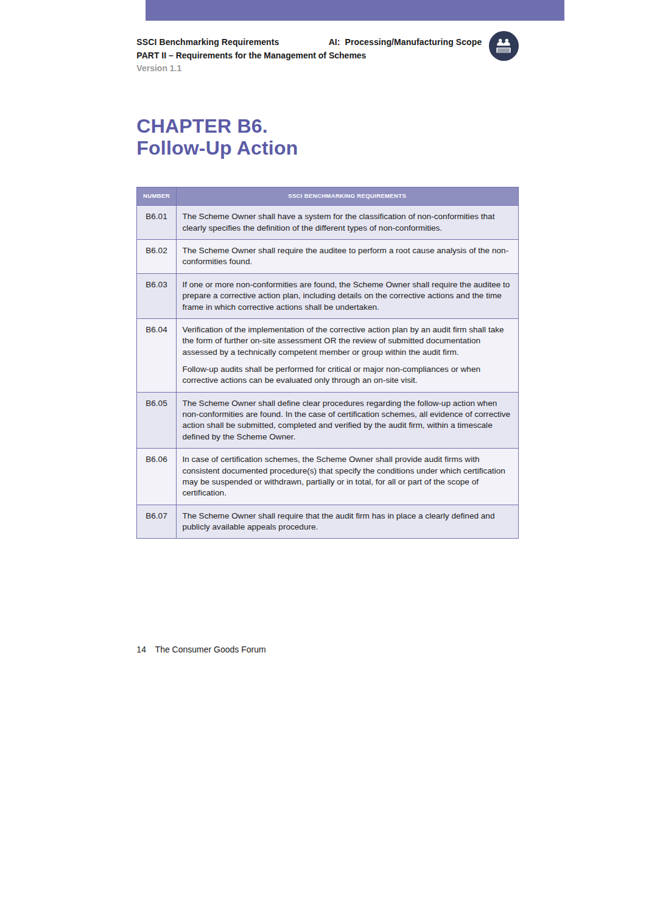SSCI Benchmarking Requirements AI: Processing/Manufacturing Scope
PART II – Requirements for the Management of Schemes
Version 1.1
CHAPTER B6. Follow-Up Action
| NUMBER | SSCI BENCHMARKING REQUIREMENTS |
| --- | --- |
| B6.01 | The Scheme Owner shall have a system for the classification of non-conformities that clearly specifies the definition of the different types of non-conformities. |
| B6.02 | The Scheme Owner shall require the auditee to perform a root cause analysis of the non-conformities found. |
| B6.03 | If one or more non-conformities are found, the Scheme Owner shall require the auditee to prepare a corrective action plan, including details on the corrective actions and the time frame in which corrective actions shall be undertaken. |
| B6.04 | Verification of the implementation of the corrective action plan by an audit firm shall take the form of further on-site assessment OR the review of submitted documentation assessed by a technically competent member or group within the audit firm. Follow-up audits shall be performed for critical or major non-compliances or when corrective actions can be evaluated only through an on-site visit. |
| B6.05 | The Scheme Owner shall define clear procedures regarding the follow-up action when non-conformities are found. In the case of certification schemes, all evidence of corrective action shall be submitted, completed and verified by the audit firm, within a timescale defined by the Scheme Owner. |
| B6.06 | In case of certification schemes, the Scheme Owner shall provide audit firms with consistent documented procedure(s) that specify the conditions under which certification may be suspended or withdrawn, partially or in total, for all or part of the scope of certification. |
| B6.07 | The Scheme Owner shall require that the audit firm has in place a clearly defined and publicly available appeals procedure. |
14 The Consumer Goods Forum